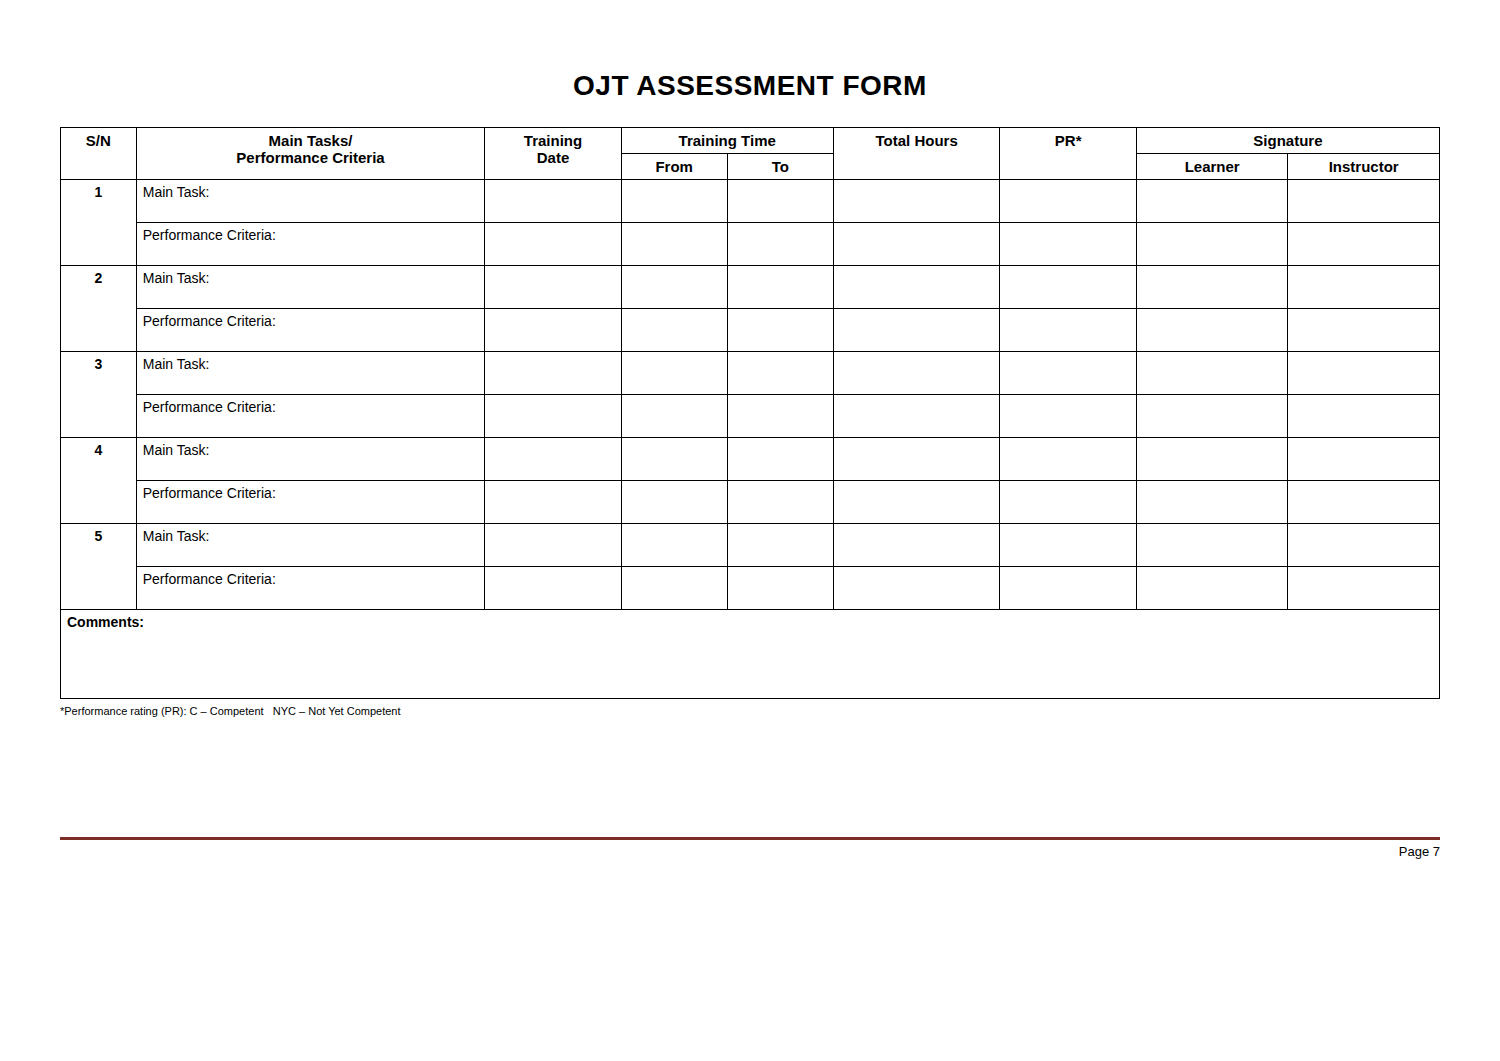OJT ASSESSMENT FORM
| S/N | Main Tasks/ Performance Criteria | Training Date | Training Time | Total Hours | PR* | Signature |
| --- | --- | --- | --- | --- | --- | --- |
| From | To | Learner | Instructor |
| 1 | Main Task: | | | | | | | |
| Performance Criteria: | | | | | | | |
| 2 | Main Task: | | | | | | | |
| Performance Criteria: | | | | | | | |
| 3 | Main Task: | | | | | | | |
| Performance Criteria: | | | | | | | |
| 4 | Main Task: | | | | | | | |
| Performance Criteria: | | | | | | | |
| 5 | Main Task: | | | | | | | |
| Performance Criteria: | | | | | | | |
| Comments: |
*Performance rating (PR): C – Competent NYC – Not Yet Competent
Page 7